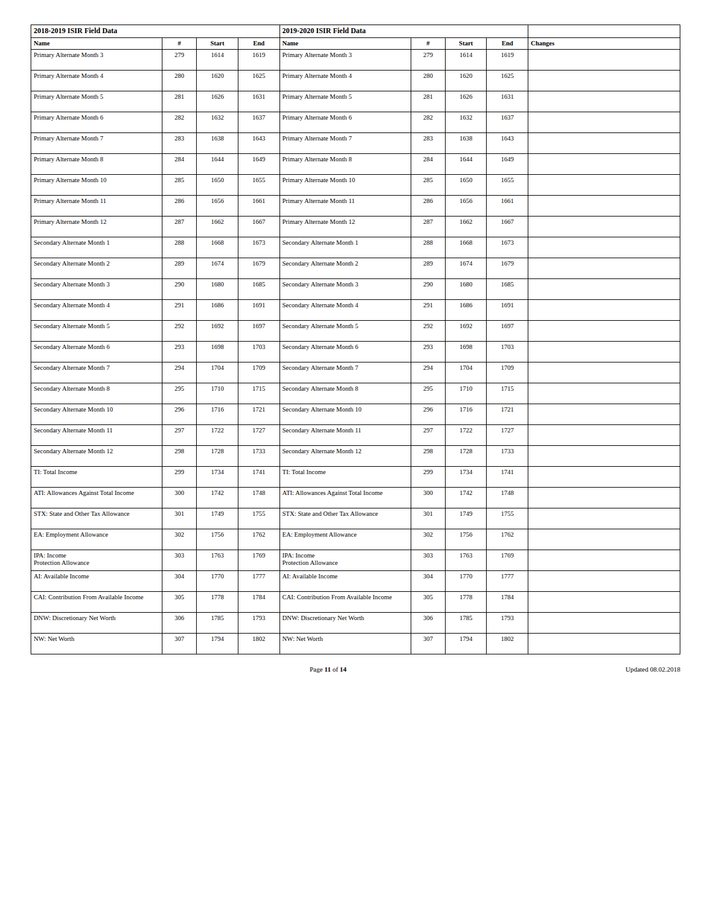| 2018-2019 ISIR Field Data | 2019-2020 ISIR Field Data | |
| --- | --- | --- |
| Name | # | Start | End | Name | # | Start | End | Changes |
| Primary Alternate Month 3 | 279 | 1614 | 1619 | Primary Alternate Month 3 | 279 | 1614 | 1619 | |
| Primary Alternate Month 4 | 280 | 1620 | 1625 | Primary Alternate Month 4 | 280 | 1620 | 1625 | |
| Primary Alternate Month 5 | 281 | 1626 | 1631 | Primary Alternate Month 5 | 281 | 1626 | 1631 | |
| Primary Alternate Month 6 | 282 | 1632 | 1637 | Primary Alternate Month 6 | 282 | 1632 | 1637 | |
| Primary Alternate Month 7 | 283 | 1638 | 1643 | Primary Alternate Month 7 | 283 | 1638 | 1643 | |
| Primary Alternate Month 8 | 284 | 1644 | 1649 | Primary Alternate Month 8 | 284 | 1644 | 1649 | |
| Primary Alternate Month 10 | 285 | 1650 | 1655 | Primary Alternate Month 10 | 285 | 1650 | 1655 | |
| Primary Alternate Month 11 | 286 | 1656 | 1661 | Primary Alternate Month 11 | 286 | 1656 | 1661 | |
| Primary Alternate Month 12 | 287 | 1662 | 1667 | Primary Alternate Month 12 | 287 | 1662 | 1667 | |
| Secondary Alternate Month 1 | 288 | 1668 | 1673 | Secondary Alternate Month 1 | 288 | 1668 | 1673 | |
| Secondary Alternate Month 2 | 289 | 1674 | 1679 | Secondary Alternate Month 2 | 289 | 1674 | 1679 | |
| Secondary Alternate Month 3 | 290 | 1680 | 1685 | Secondary Alternate Month 3 | 290 | 1680 | 1685 | |
| Secondary Alternate Month 4 | 291 | 1686 | 1691 | Secondary Alternate Month 4 | 291 | 1686 | 1691 | |
| Secondary Alternate Month 5 | 292 | 1692 | 1697 | Secondary Alternate Month 5 | 292 | 1692 | 1697 | |
| Secondary Alternate Month 6 | 293 | 1698 | 1703 | Secondary Alternate Month 6 | 293 | 1698 | 1703 | |
| Secondary Alternate Month 7 | 294 | 1704 | 1709 | Secondary Alternate Month 7 | 294 | 1704 | 1709 | |
| Secondary Alternate Month 8 | 295 | 1710 | 1715 | Secondary Alternate Month 8 | 295 | 1710 | 1715 | |
| Secondary Alternate Month 10 | 296 | 1716 | 1721 | Secondary Alternate Month 10 | 296 | 1716 | 1721 | |
| Secondary Alternate Month 11 | 297 | 1722 | 1727 | Secondary Alternate Month 11 | 297 | 1722 | 1727 | |
| Secondary Alternate Month 12 | 298 | 1728 | 1733 | Secondary Alternate Month 12 | 298 | 1728 | 1733 | |
| TI: Total Income | 299 | 1734 | 1741 | TI: Total Income | 299 | 1734 | 1741 | |
| ATI: Allowances Against Total Income | 300 | 1742 | 1748 | ATI: Allowances Against Total Income | 300 | 1742 | 1748 | |
| STX: State and Other Tax Allowance | 301 | 1749 | 1755 | STX: State and Other Tax Allowance | 301 | 1749 | 1755 | |
| EA: Employment Allowance | 302 | 1756 | 1762 | EA: Employment Allowance | 302 | 1756 | 1762 | |
| IPA: Income Protection Allowance | 303 | 1763 | 1769 | IPA: Income Protection Allowance | 303 | 1763 | 1769 | |
| AI: Available Income | 304 | 1770 | 1777 | AI: Available Income | 304 | 1770 | 1777 | |
| CAI: Contribution From Available Income | 305 | 1778 | 1784 | CAI: Contribution From Available Income | 305 | 1778 | 1784 | |
| DNW: Discretionary Net Worth | 306 | 1785 | 1793 | DNW: Discretionary Net Worth | 306 | 1785 | 1793 | |
| NW: Net Worth | 307 | 1794 | 1802 | NW: Net Worth | 307 | 1794 | 1802 | |
Page 11 of 14
Updated 08.02.2018